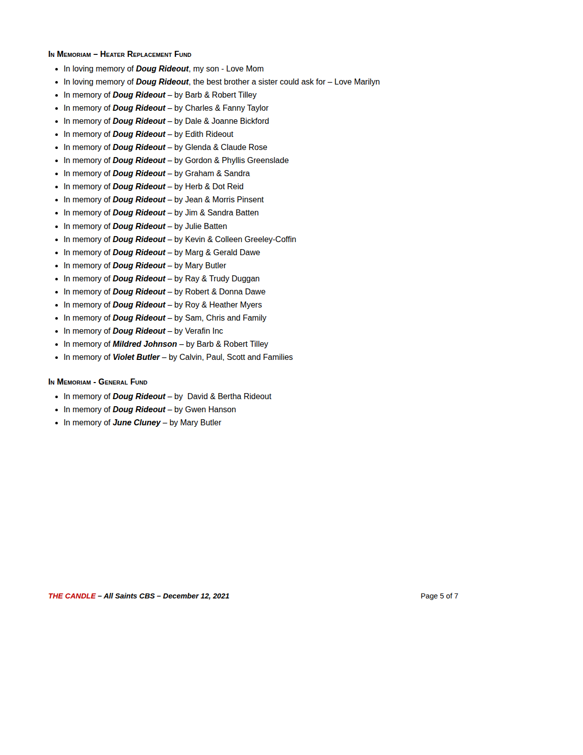In Memoriam – Heater Replacement Fund
In loving memory of Doug Rideout, my son - Love Mom
In loving memory of Doug Rideout, the best brother a sister could ask for – Love Marilyn
In memory of Doug Rideout – by Barb & Robert Tilley
In memory of Doug Rideout – by Charles & Fanny Taylor
In memory of Doug Rideout – by Dale & Joanne Bickford
In memory of Doug Rideout – by Edith Rideout
In memory of Doug Rideout – by Glenda & Claude Rose
In memory of Doug Rideout – by Gordon & Phyllis Greenslade
In memory of Doug Rideout – by Graham & Sandra
In memory of Doug Rideout – by Herb & Dot Reid
In memory of Doug Rideout – by Jean & Morris Pinsent
In memory of Doug Rideout – by Jim & Sandra Batten
In memory of Doug Rideout – by Julie Batten
In memory of Doug Rideout – by Kevin & Colleen Greeley-Coffin
In memory of Doug Rideout – by Marg & Gerald Dawe
In memory of Doug Rideout – by Mary Butler
In memory of Doug Rideout – by Ray & Trudy Duggan
In memory of Doug Rideout – by Robert & Donna Dawe
In memory of Doug Rideout – by Roy & Heather Myers
In memory of Doug Rideout – by Sam, Chris and Family
In memory of Doug Rideout – by Verafin Inc
In memory of Mildred Johnson – by Barb & Robert Tilley
In memory of Violet Butler – by Calvin, Paul, Scott and Families
In Memoriam - General Fund
In memory of Doug Rideout – by David & Bertha Rideout
In memory of Doug Rideout – by Gwen Hanson
In memory of June Cluney – by Mary Butler
THE CANDLE – All Saints CBS – December 12, 2021 Page 5 of 7